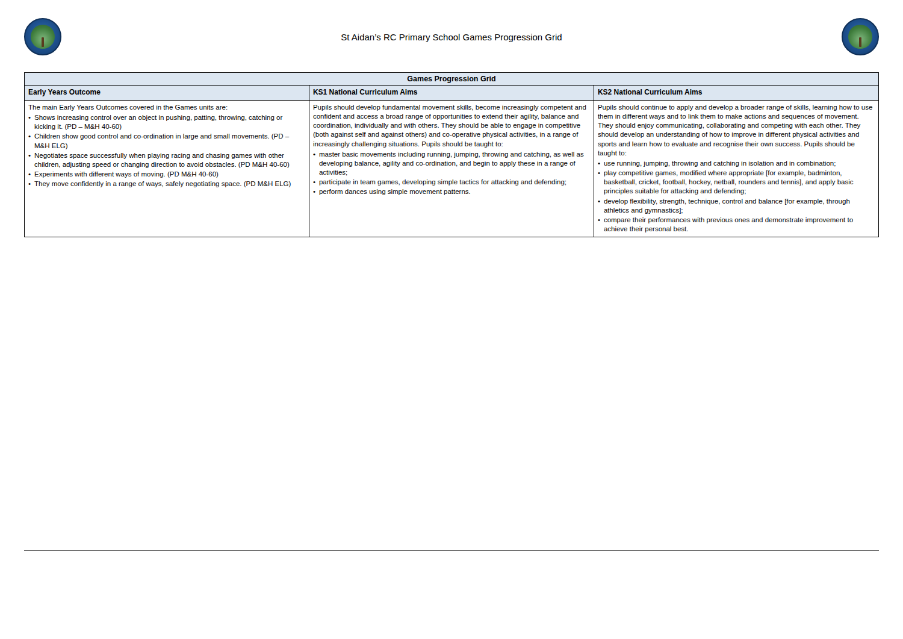St Aidan’s RC Primary School Games Progression Grid
Games Progression Grid
| Early Years Outcome | KS1 National Curriculum Aims | KS2 National Curriculum Aims |
| --- | --- | --- |
| The main Early Years Outcomes covered in the Games units are: Shows increasing control over an object in pushing, patting, throwing, catching or kicking it. (PD – M&H 40-60) Children show good control and co-ordination in large and small movements. (PD – M&H ELG) Negotiates space successfully when playing racing and chasing games with other children, adjusting speed or changing direction to avoid obstacles. (PD M&H 40-60) Experiments with different ways of moving. (PD M&H 40-60) They move confidently in a range of ways, safely negotiating space. (PD M&H ELG) | Pupils should develop fundamental movement skills, become increasingly competent and confident and access a broad range of opportunities to extend their agility, balance and coordination, individually and with others. They should be able to engage in competitive (both against self and against others) and co-operative physical activities, in a range of increasingly challenging situations. Pupils should be taught to: master basic movements including running, jumping, throwing and catching, as well as developing balance, agility and co-ordination, and begin to apply these in a range of activities; participate in team games, developing simple tactics for attacking and defending; perform dances using simple movement patterns. | Pupils should continue to apply and develop a broader range of skills, learning how to use them in different ways and to link them to make actions and sequences of movement. They should enjoy communicating, collaborating and competing with each other. They should develop an understanding of how to improve in different physical activities and sports and learn how to evaluate and recognise their own success. Pupils should be taught to: use running, jumping, throwing and catching in isolation and in combination; play competitive games, modified where appropriate [for example, badminton, basketball, cricket, football, hockey, netball, rounders and tennis], and apply basic principles suitable for attacking and defending; develop flexibility, strength, technique, control and balance [for example, through athletics and gymnastics]; compare their performances with previous ones and demonstrate improvement to achieve their personal best. |